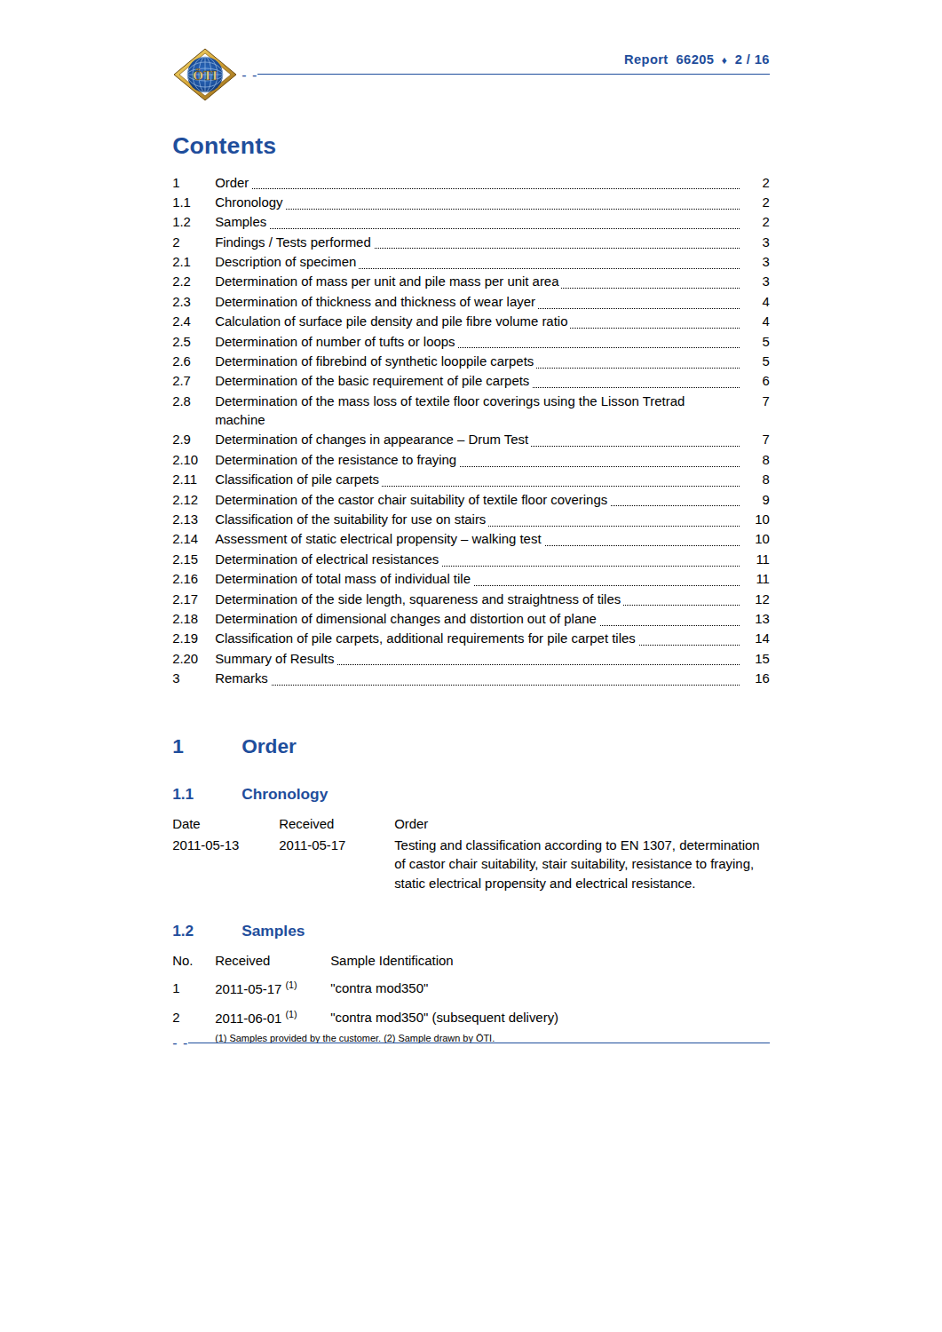ÖTI
- -
Report 66205 ♦ 2 / 16
Contents
| 1 | Order | 2 |
| 1.1 | Chronology | 2 |
| 1.2 | Samples | 2 |
| 2 | Findings / Tests performed | 3 |
| 2.1 | Description of specimen | 3 |
| 2.2 | Determination of mass per unit and pile mass per unit area | 3 |
| 2.3 | Determination of thickness and thickness of wear layer | 4 |
| 2.4 | Calculation of surface pile density and pile fibre volume ratio | 4 |
| 2.5 | Determination of number of tufts or loops | 5 |
| 2.6 | Determination of fibrebind of synthetic looppile carpets | 5 |
| 2.7 | Determination of the basic requirement of pile carpets | 6 |
| 2.8 | Determination of the mass loss of textile floor coverings using the Lisson Tretrad machine | 7 |
| 2.9 | Determination of changes in appearance – Drum Test | 7 |
| 2.10 | Determination of the resistance to fraying | 8 |
| 2.11 | Classification of pile carpets | 8 |
| 2.12 | Determination of the castor chair suitability of textile floor coverings | 9 |
| 2.13 | Classification of the suitability for use on stairs | 10 |
| 2.14 | Assessment of static electrical propensity – walking test | 10 |
| 2.15 | Determination of electrical resistances | 11 |
| 2.16 | Determination of total mass of individual tile | 11 |
| 2.17 | Determination of the side length, squareness and straightness of tiles | 12 |
| 2.18 | Determination of dimensional changes and distortion out of plane | 13 |
| 2.19 | Classification of pile carpets, additional requirements for pile carpet tiles | 14 |
| 2.20 | Summary of Results | 15 |
| 3 | Remarks | 16 |
1 Order
1.1 Chronology
| Date | Received | Order |
| 2011-05-13 | 2011-05-17 | Testing and classification according to EN 1307, determination of castor chair suitability, stair suitability, resistance to fraying, static electrical propensity and electrical resistance. |
1.2 Samples
| No. | Received | Sample Identification |
| 1 | 2011-05-17 (1) | "contra mod350" |
| 2 | 2011-06-01 (1) | "contra mod350" (subsequent delivery) |
(1) Samples provided by the customer. (2) Sample drawn by ÖTI.
- -